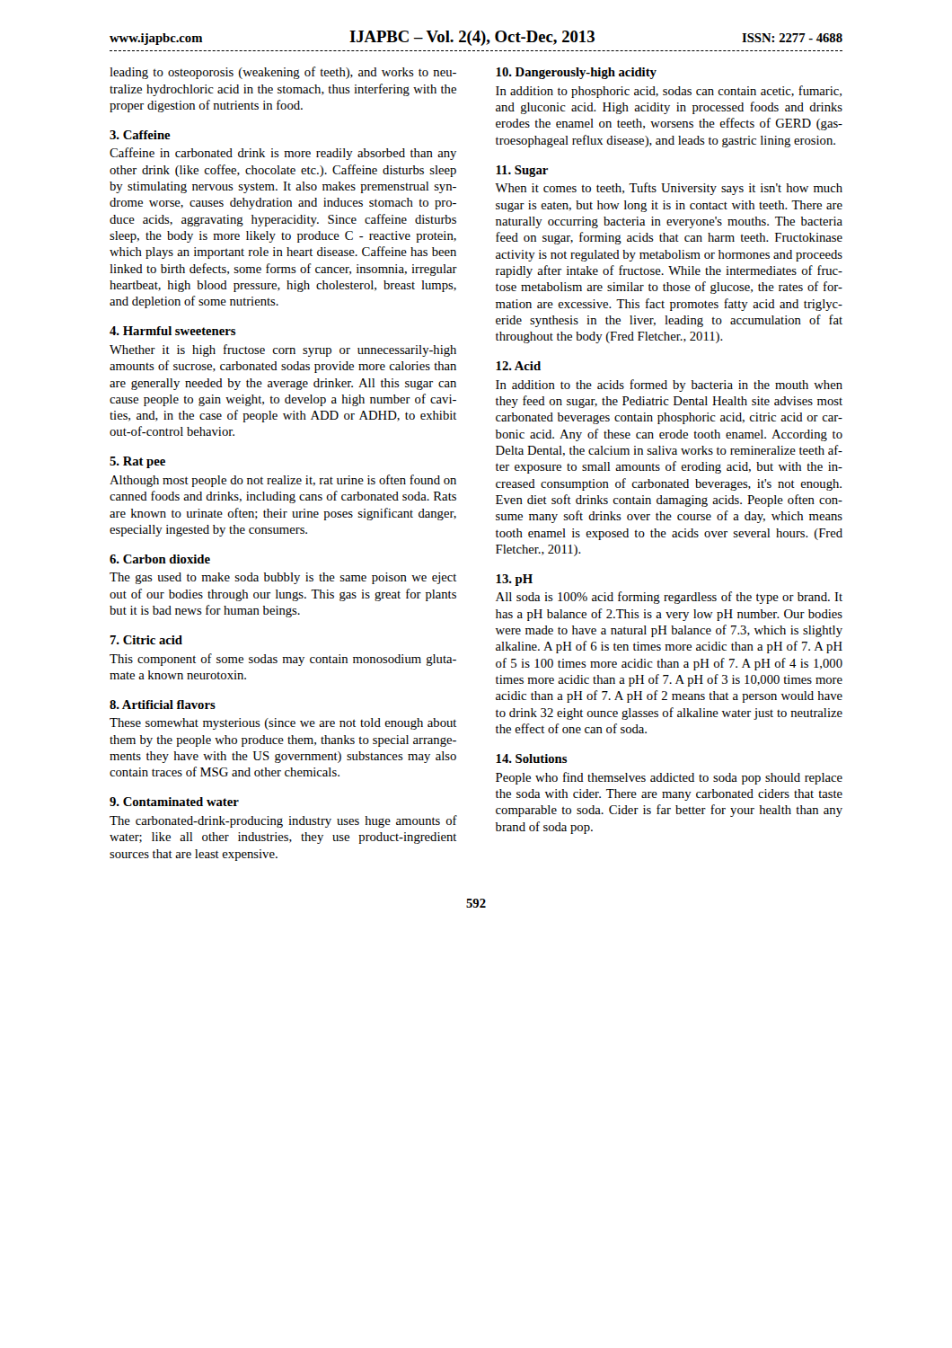www.ijapbc.com IJAPBC – Vol. 2(4), Oct-Dec, 2013 ISSN: 2277 - 4688
leading to osteoporosis (weakening of teeth), and works to neutralize hydrochloric acid in the stomach, thus interfering with the proper digestion of nutrients in food.
3. Caffeine
Caffeine in carbonated drink is more readily absorbed than any other drink (like coffee, chocolate etc.). Caffeine disturbs sleep by stimulating nervous system. It also makes premenstrual syndrome worse, causes dehydration and induces stomach to produce acids, aggravating hyperacidity. Since caffeine disturbs sleep, the body is more likely to produce C - reactive protein, which plays an important role in heart disease. Caffeine has been linked to birth defects, some forms of cancer, insomnia, irregular heartbeat, high blood pressure, high cholesterol, breast lumps, and depletion of some nutrients.
4. Harmful sweeteners
Whether it is high fructose corn syrup or unnecessarily-high amounts of sucrose, carbonated sodas provide more calories than are generally needed by the average drinker. All this sugar can cause people to gain weight, to develop a high number of cavities, and, in the case of people with ADD or ADHD, to exhibit out-of-control behavior.
5. Rat pee
Although most people do not realize it, rat urine is often found on canned foods and drinks, including cans of carbonated soda. Rats are known to urinate often; their urine poses significant danger, especially ingested by the consumers.
6. Carbon dioxide
The gas used to make soda bubbly is the same poison we eject out of our bodies through our lungs. This gas is great for plants but it is bad news for human beings.
7. Citric acid
This component of some sodas may contain monosodium glutamate a known neurotoxin.
8. Artificial flavors
These somewhat mysterious (since we are not told enough about them by the people who produce them, thanks to special arrangements they have with the US government) substances may also contain traces of MSG and other chemicals.
9. Contaminated water
The carbonated-drink-producing industry uses huge amounts of water; like all other industries, they use product-ingredient sources that are least expensive.
10. Dangerously-high acidity
In addition to phosphoric acid, sodas can contain acetic, fumaric, and gluconic acid. High acidity in processed foods and drinks erodes the enamel on teeth, worsens the effects of GERD (gastroesophageal reflux disease), and leads to gastric lining erosion.
11. Sugar
When it comes to teeth, Tufts University says it isn't how much sugar is eaten, but how long it is in contact with teeth. There are naturally occurring bacteria in everyone's mouths. The bacteria feed on sugar, forming acids that can harm teeth. Fructokinase activity is not regulated by metabolism or hormones and proceeds rapidly after intake of fructose. While the intermediates of fructose metabolism are similar to those of glucose, the rates of formation are excessive. This fact promotes fatty acid and triglyceride synthesis in the liver, leading to accumulation of fat throughout the body (Fred Fletcher., 2011).
12. Acid
In addition to the acids formed by bacteria in the mouth when they feed on sugar, the Pediatric Dental Health site advises most carbonated beverages contain phosphoric acid, citric acid or carbonic acid. Any of these can erode tooth enamel. According to Delta Dental, the calcium in saliva works to remineralize teeth after exposure to small amounts of eroding acid, but with the increased consumption of carbonated beverages, it's not enough. Even diet soft drinks contain damaging acids. People often consume many soft drinks over the course of a day, which means tooth enamel is exposed to the acids over several hours. (Fred Fletcher., 2011).
13. pH
All soda is 100% acid forming regardless of the type or brand. It has a pH balance of 2.This is a very low pH number. Our bodies were made to have a natural pH balance of 7.3, which is slightly alkaline. A pH of 6 is ten times more acidic than a pH of 7. A pH of 5 is 100 times more acidic than a pH of 7. A pH of 4 is 1,000 times more acidic than a pH of 7. A pH of 3 is 10,000 times more acidic than a pH of 7. A pH of 2 means that a person would have to drink 32 eight ounce glasses of alkaline water just to neutralize the effect of one can of soda.
14. Solutions
People who find themselves addicted to soda pop should replace the soda with cider. There are many carbonated ciders that taste comparable to soda. Cider is far better for your health than any brand of soda pop.
592